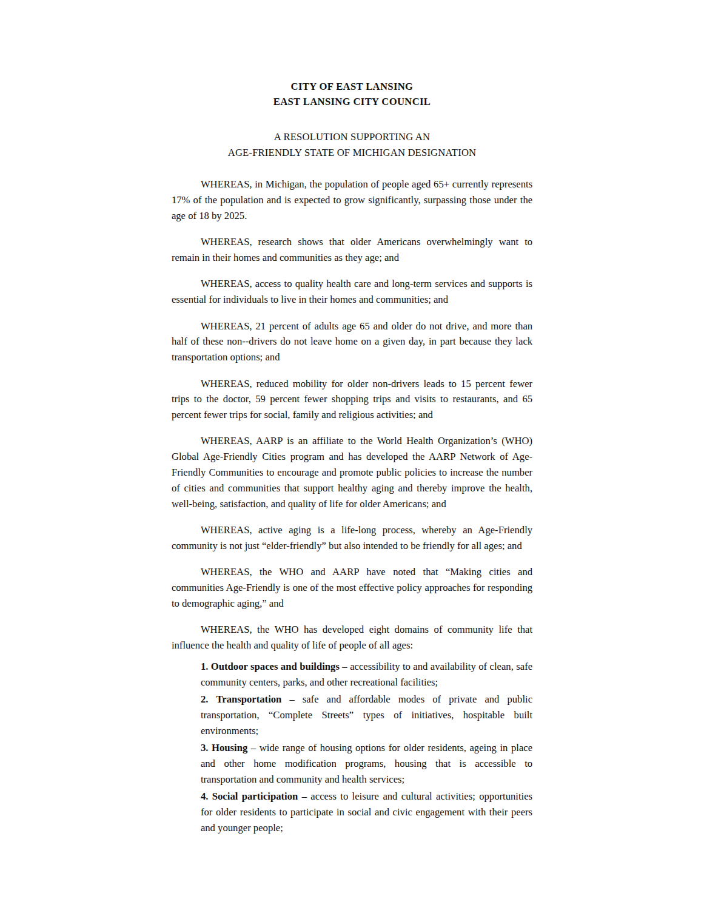CITY OF EAST LANSING
EAST LANSING CITY COUNCIL
A RESOLUTION SUPPORTING AN
AGE-FRIENDLY STATE OF MICHIGAN DESIGNATION
WHEREAS, in Michigan, the population of people aged 65+ currently represents 17% of the population and is expected to grow significantly, surpassing those under the age of 18 by 2025.
WHEREAS, research shows that older Americans overwhelmingly want to remain in their homes and communities as they age; and
WHEREAS, access to quality health care and long-term services and supports is essential for individuals to live in their homes and communities; and
WHEREAS, 21 percent of adults age 65 and older do not drive, and more than half of these non--drivers do not leave home on a given day, in part because they lack transportation options; and
WHEREAS, reduced mobility for older non-drivers leads to 15 percent fewer trips to the doctor, 59 percent fewer shopping trips and visits to restaurants, and 65 percent fewer trips for social, family and religious activities; and
WHEREAS, AARP is an affiliate to the World Health Organization’s (WHO) Global Age-Friendly Cities program and has developed the AARP Network of Age-Friendly Communities to encourage and promote public policies to increase the number of cities and communities that support healthy aging and thereby improve the health, well-being, satisfaction, and quality of life for older Americans; and
WHEREAS, active aging is a life-long process, whereby an Age-Friendly community is not just “elder-friendly” but also intended to be friendly for all ages; and
WHEREAS, the WHO and AARP have noted that “Making cities and communities Age-Friendly is one of the most effective policy approaches for responding to demographic aging,” and
WHEREAS, the WHO has developed eight domains of community life that influence the health and quality of life of people of all ages:
1. Outdoor spaces and buildings – accessibility to and availability of clean, safe community centers, parks, and other recreational facilities;
2. Transportation – safe and affordable modes of private and public transportation, “Complete Streets” types of initiatives, hospitable built environments;
3. Housing – wide range of housing options for older residents, ageing in place and other home modification programs, housing that is accessible to transportation and community and health services;
4. Social participation – access to leisure and cultural activities; opportunities for older residents to participate in social and civic engagement with their peers and younger people;